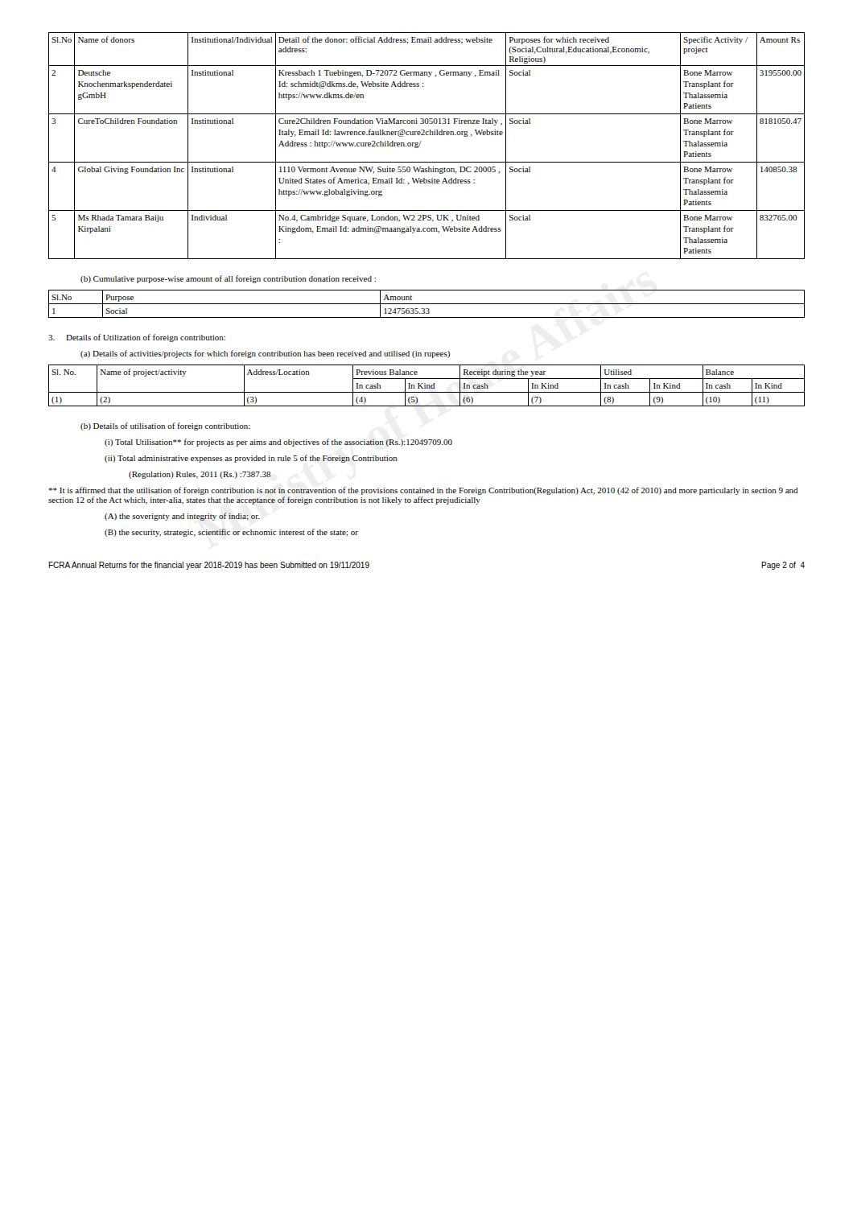Ministry of Home Affairs
| Sl.No | Name of donors | Institutional/Individual | Detail of the donor: official Address; Email address; website address: | Purposes for which received (Social,Cultural,Educational,Economic, Religious) | Specific Activity / project | Amount Rs |
| --- | --- | --- | --- | --- | --- | --- |
| 2 | Deutsche Knochenmarkspenderdatei gGmbH | Institutional | Kressbach 1 Tuebingen, D-72072 Germany , Germany , Email Id: schmidt@dkms.de, Website Address : https://www.dkms.de/en | Social | Bone Marrow Transplant for Thalassemia Patients | 3195500.00 |
| 3 | CureToChildren Foundation | Institutional | Cure2Children Foundation ViaMarconi 3050131 Firenze Italy , Italy, Email Id: lawrence.faulkner@cure2children.org , Website Address : http://www.cure2children.org/ | Social | Bone Marrow Transplant for Thalassemia Patients | 8181050.47 |
| 4 | Global Giving Foundation Inc | Institutional | 1110 Vermont Avenue NW, Suite 550 Washington, DC 20005 , United States of America, Email Id: , Website Address : https://www.globalgiving.org | Social | Bone Marrow Transplant for Thalassemia Patients | 140850.38 |
| 5 | Ms Rhada Tamara Baiju Kirpalani | Individual | No.4, Cambridge Square, London, W2 2PS, UK , United Kingdom, Email Id: admin@maangalya.com, Website Address : | Social | Bone Marrow Transplant for Thalassemia Patients | 832765.00 |
(b) Cumulative purpose-wise amount of all foreign contribution donation received :
| Sl.No | Purpose | Amount |
| --- | --- | --- |
| 1 | Social | 12475635.33 |
3. Details of Utilization of foreign contribution:
(a) Details of activities/projects for which foreign contribution has been received and utilised (in rupees)
| Sl. No. | Name of project/activity | Address/Location | Previous Balance | Receipt during the year | Utilised | Balance |
| --- | --- | --- | --- | --- | --- | --- |
| In cash | In Kind | In cash | In Kind | In cash | In Kind | In cash | In Kind |
| (1) | (2) | (3) | (4) | (5) | (6) | (7) | (8) | (9) | (10) | (11) |
(b) Details of utilisation of foreign contribution:
(i) Total Utilisation** for projects as per aims and objectives of the association (Rs.):12049709.00
(ii) Total administrative expenses as provided in rule 5 of the Foreign Contribution
(Regulation) Rules, 2011 (Rs.) :7387.38
** It is affirmed that the utilisation of foreign contribution is not in contravention of the provisions contained in the Foreign Contribution(Regulation) Act, 2010 (42 of 2010) and more particularly in section 9 and section 12 of the Act which, inter-alia, states that the acceptance of foreign contribution is not likely to affect prejudicially
(A) the soverignty and integrity of india; or.
(B) the security, strategic, scientific or echnomic interest of the state; or
FCRA Annual Returns for the financial year 2018-2019 has been Submitted on 19/11/2019 Page 2 of 4